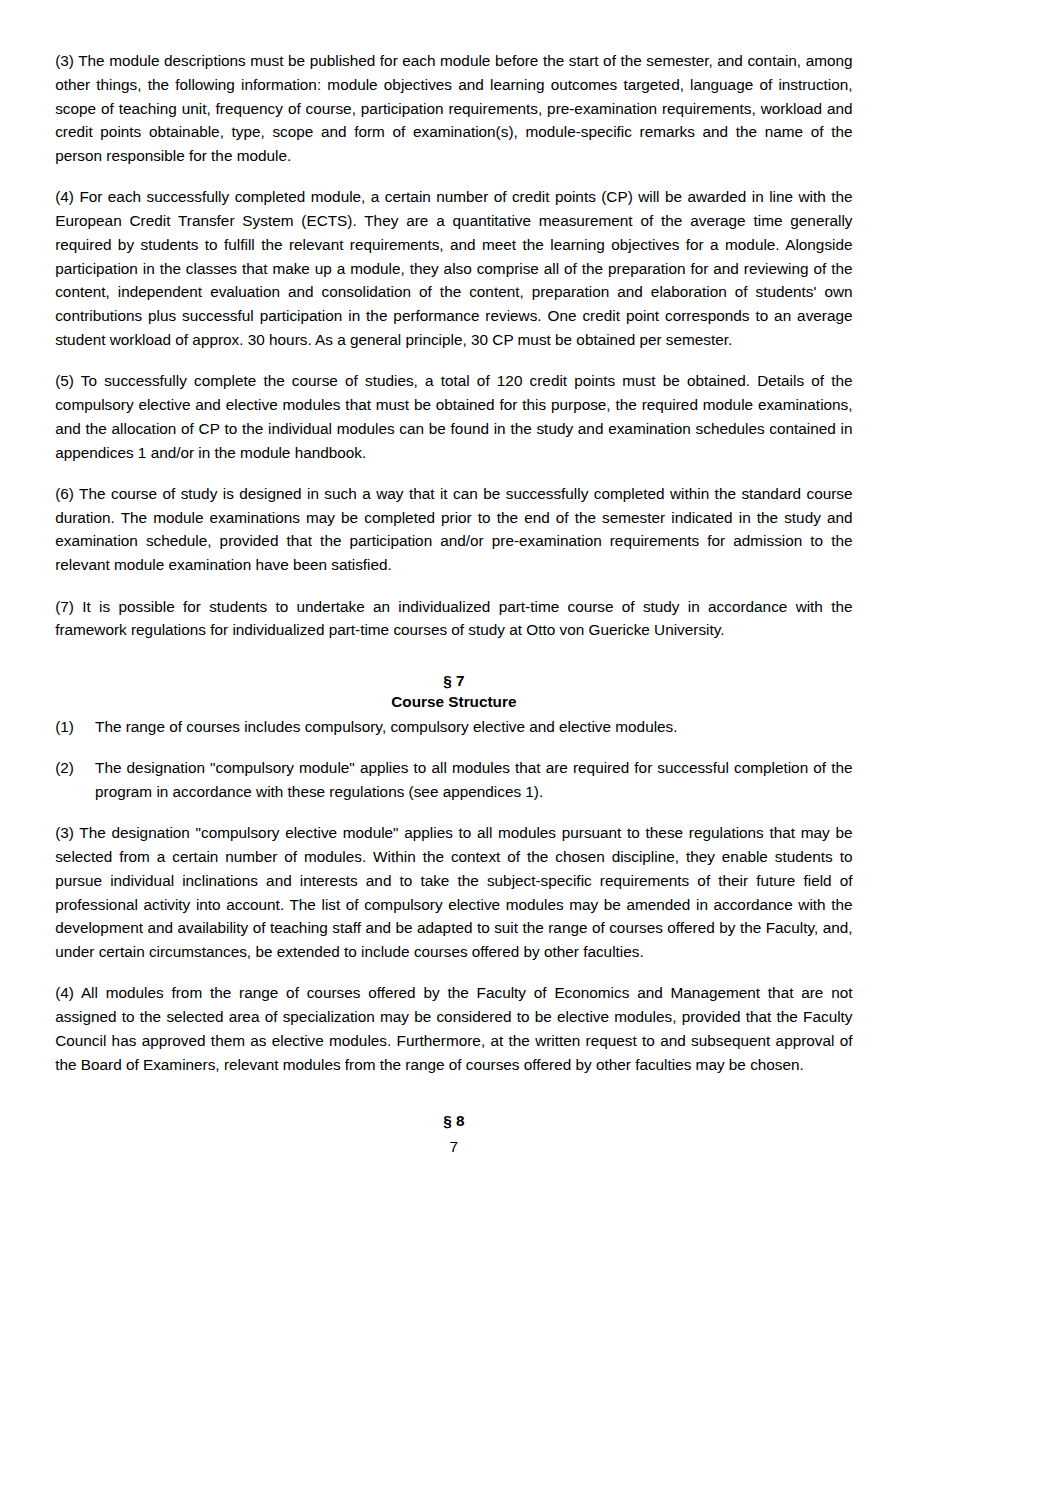(3) The module descriptions must be published for each module before the start of the semester, and contain, among other things, the following information: module objectives and learning outcomes targeted, language of instruction, scope of teaching unit, frequency of course, participation requirements, pre-examination requirements, workload and credit points obtainable, type, scope and form of examination(s), module-specific remarks and the name of the person responsible for the module.
(4) For each successfully completed module, a certain number of credit points (CP) will be awarded in line with the European Credit Transfer System (ECTS). They are a quantitative measurement of the average time generally required by students to fulfill the relevant requirements, and meet the learning objectives for a module. Alongside participation in the classes that make up a module, they also comprise all of the preparation for and reviewing of the content, independent evaluation and consolidation of the content, preparation and elaboration of students' own contributions plus successful participation in the performance reviews. One credit point corresponds to an average student workload of approx. 30 hours. As a general principle, 30 CP must be obtained per semester.
(5) To successfully complete the course of studies, a total of 120 credit points must be obtained. Details of the compulsory elective and elective modules that must be obtained for this purpose, the required module examinations, and the allocation of CP to the individual modules can be found in the study and examination schedules contained in appendices 1 and/or in the module handbook.
(6) The course of study is designed in such a way that it can be successfully completed within the standard course duration. The module examinations may be completed prior to the end of the semester indicated in the study and examination schedule, provided that the participation and/or pre-examination requirements for admission to the relevant module examination have been satisfied.
(7) It is possible for students to undertake an individualized part-time course of study in accordance with the framework regulations for individualized part-time courses of study at Otto von Guericke University.
§ 7Course Structure
(1) The range of courses includes compulsory, compulsory elective and elective modules.
(2) The designation "compulsory module" applies to all modules that are required for successful completion of the program in accordance with these regulations (see appendices 1).
(3) The designation "compulsory elective module" applies to all modules pursuant to these regulations that may be selected from a certain number of modules. Within the context of the chosen discipline, they enable students to pursue individual inclinations and interests and to take the subject-specific requirements of their future field of professional activity into account. The list of compulsory elective modules may be amended in accordance with the development and availability of teaching staff and be adapted to suit the range of courses offered by the Faculty, and, under certain circumstances, be extended to include courses offered by other faculties.
(4) All modules from the range of courses offered by the Faculty of Economics and Management that are not assigned to the selected area of specialization may be considered to be elective modules, provided that the Faculty Council has approved them as elective modules. Furthermore, at the written request to and subsequent approval of the Board of Examiners, relevant modules from the range of courses offered by other faculties may be chosen.
§ 8
7